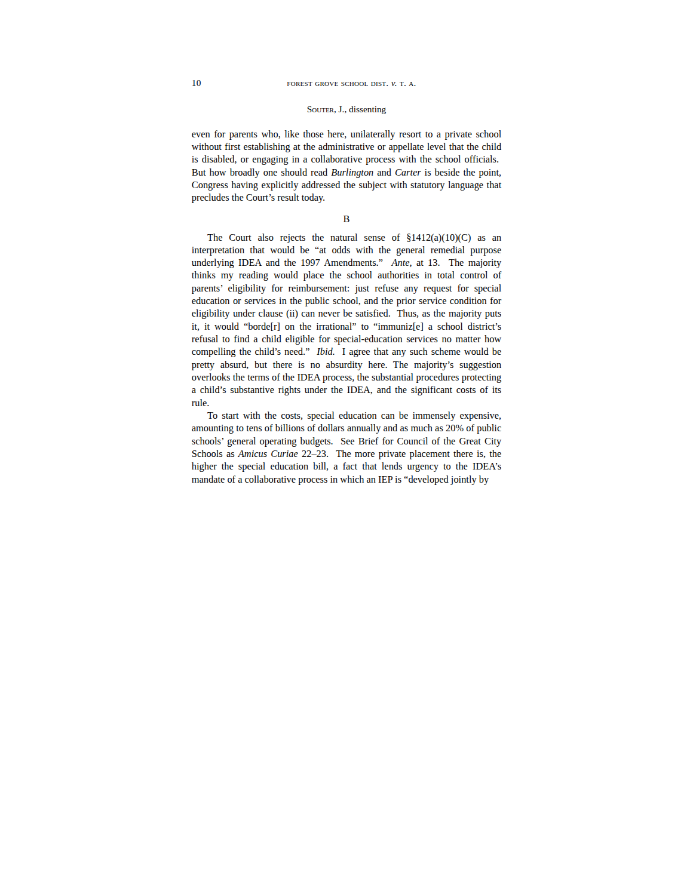10 FOREST GROVE SCHOOL DIST. v. T. A.
Souter, J., dissenting
even for parents who, like those here, unilaterally resort to a private school without first establishing at the administrative or appellate level that the child is disabled, or engaging in a collaborative process with the school officials. But how broadly one should read Burlington and Carter is beside the point, Congress having explicitly addressed the subject with statutory language that precludes the Court’s result today.
B
The Court also rejects the natural sense of §1412(a)(10)(C) as an interpretation that would be “at odds with the general remedial purpose underlying IDEA and the 1997 Amendments.” Ante, at 13. The majority thinks my reading would place the school authorities in total control of parents’ eligibility for reimbursement: just refuse any request for special education or services in the public school, and the prior service condition for eligibility under clause (ii) can never be satisfied. Thus, as the majority puts it, it would “borde[r] on the irrational” to “immuniz[e] a school district’s refusal to find a child eligible for special-education services no matter how compelling the child’s need.” Ibid. I agree that any such scheme would be pretty absurd, but there is no absurdity here. The majority’s suggestion overlooks the terms of the IDEA process, the substantial procedures protecting a child’s substantive rights under the IDEA, and the significant costs of its rule.
To start with the costs, special education can be immensely expensive, amounting to tens of billions of dollars annually and as much as 20% of public schools’ general operating budgets. See Brief for Council of the Great City Schools as Amicus Curiae 22–23. The more private placement there is, the higher the special education bill, a fact that lends urgency to the IDEA’s mandate of a collaborative process in which an IEP is “developed jointly by